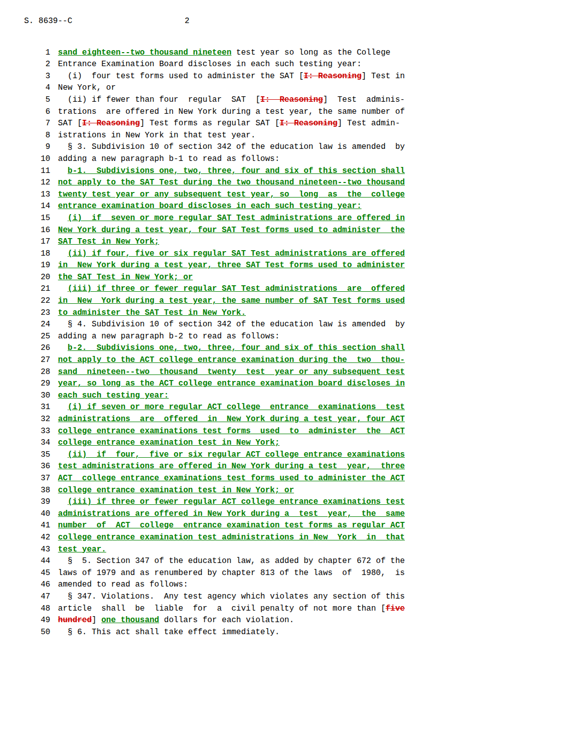S. 8639--C 2
| 1 | sand eighteen--two thousand nineteen test year so long as the College |
| 2 | Entrance Examination Board discloses in each such testing year: |
| 3 | (i) four test forms used to administer the SAT [ I: Reasoning ] Test in |
| 4 | New York, or |
| 5 | (ii) if fewer than four regular SAT [ I: Reasoning ] Test adminis- |
| 6 | trations are offered in New York during a test year, the same number of |
| 7 | SAT [ I: Reasoning ] Test forms as regular SAT [ I: Reasoning ] Test admin- |
| 8 | istrations in New York in that test year. |
| 9 | § 3. Subdivision 10 of section 342 of the education law is amended by |
| 10 | adding a new paragraph b-1 to read as follows: |
| 11 | b-1. Subdivisions one, two, three, four and six of this section shall |
| 12 | not apply to the SAT Test during the two thousand nineteen--two thousand |
| 13 | twenty test year or any subsequent test year, so long as the college |
| 14 | entrance examination board discloses in each such testing year: |
| 15 | (i) if seven or more regular SAT Test administrations are offered in |
| 16 | New York during a test year, four SAT Test forms used to administer the |
| 17 | SAT Test in New York; |
| 18 | (ii) if four, five or six regular SAT Test administrations are offered |
| 19 | in New York during a test year, three SAT Test forms used to administer |
| 20 | the SAT Test in New York; or |
| 21 | (iii) if three or fewer regular SAT Test administrations are offered |
| 22 | in New York during a test year, the same number of SAT Test forms used |
| 23 | to administer the SAT Test in New York. |
| 24 | § 4. Subdivision 10 of section 342 of the education law is amended by |
| 25 | adding a new paragraph b-2 to read as follows: |
| 26 | b-2. Subdivisions one, two, three, four and six of this section shall |
| 27 | not apply to the ACT college entrance examination during the two thou- |
| 28 | sand nineteen--two thousand twenty test year or any subsequent test |
| 29 | year, so long as the ACT college entrance examination board discloses in |
| 30 | each such testing year: |
| 31 | (i) if seven or more regular ACT college entrance examinations test |
| 32 | administrations are offered in New York during a test year, four ACT |
| 33 | college entrance examinations test forms used to administer the ACT |
| 34 | college entrance examination test in New York; |
| 35 | (ii) if four, five or six regular ACT college entrance examinations |
| 36 | test administrations are offered in New York during a test year, three |
| 37 | ACT college entrance examinations test forms used to administer the ACT |
| 38 | college entrance examination test in New York; or |
| 39 | (iii) if three or fewer regular ACT college entrance examinations test |
| 40 | administrations are offered in New York during a test year, the same |
| 41 | number of ACT college entrance examination test forms as regular ACT |
| 42 | college entrance examination test administrations in New York in that |
| 43 | test year. |
| 44 | § 5. Section 347 of the education law, as added by chapter 672 of the |
| 45 | laws of 1979 and as renumbered by chapter 813 of the laws of 1980, is |
| 46 | amended to read as follows: |
| 47 | § 347. Violations. Any test agency which violates any section of this |
| 48 | article shall be liable for a civil penalty of not more than [ five |
| 49 | hundred ] one thousand dollars for each violation. |
| 50 | § 6. This act shall take effect immediately. |